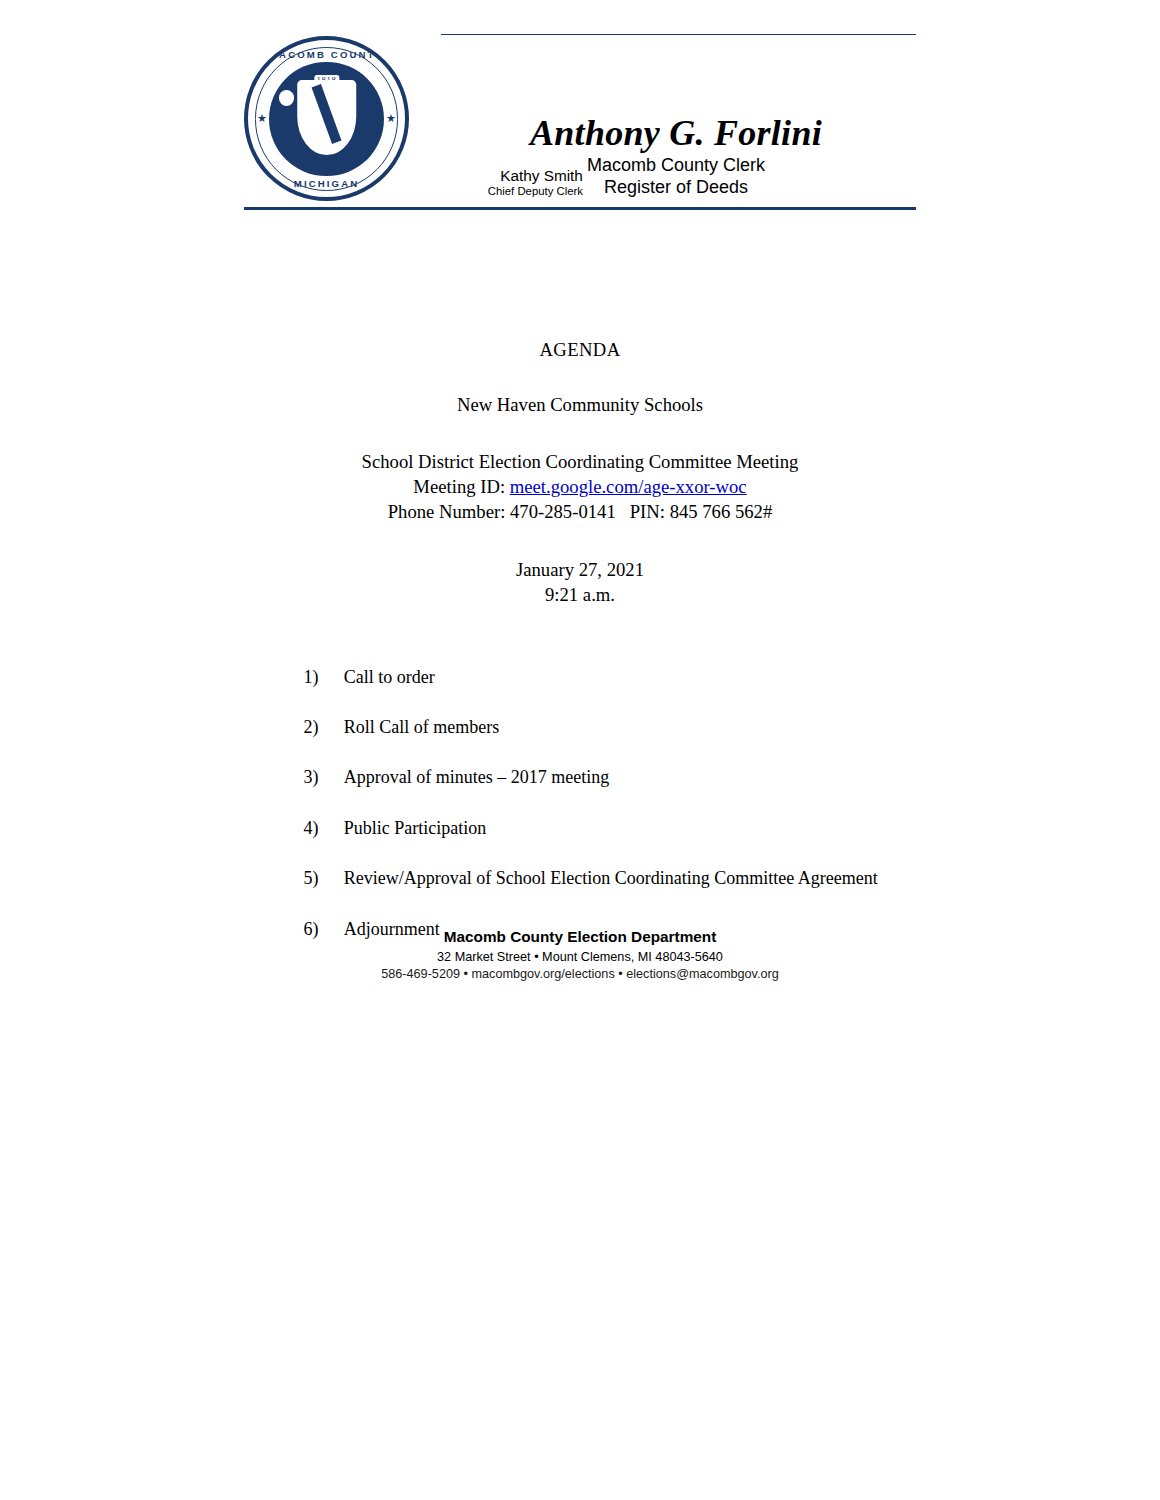| MACOMB COUNTY ★ ★ MICHIGAN 1818 | Kathy Smith Chief Deputy Clerk Anthony G. Forlini Macomb County Clerk Register of Deeds |
AGENDA
New Haven Community Schools
School District Election Coordinating Committee Meeting
Meeting ID: meet.google.com/age-xxor-woc
Phone Number: 470-285-0141 PIN: 845 766 562#
January 27, 2021
9:21 a.m.
Call to order
Roll Call of members
Approval of minutes – 2017 meeting
Public Participation
Review/Approval of School Election Coordinating Committee Agreement
Adjournment
Macomb County Election Department
32 Market Street • Mount Clemens, MI 48043-5640
586-469-5209 • macombgov.org/elections • elections@macombgov.org